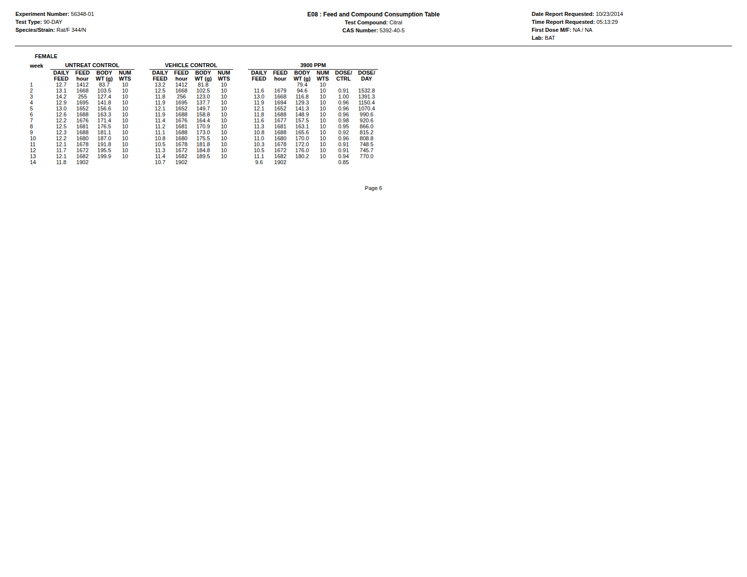| Experiment Number: 56348-01 Test Type: 90-DAY Species/Strain: Rat/F 344/N | E08 : Feed and Compound Consumption Table Test Compound: Citral CAS Number: 5392-40-5 | Date Report Requested: 10/23/2014 Time Report Requested: 05:13:29 First Dose M/F: NA / NA Lab: BAT |
FEMALE
| week | UNTREAT CONTROL | | VEHICLE CONTROL | | 3900 PPM |
| --- | --- | --- | --- | --- | --- |
| | DAILY FEED | FEED hour | BODY WT (g) | NUM WTS | | DAILY FEED | FEED hour | BODY WT (g) | NUM WTS | | DAILY FEED | FEED hour | BODY WT (g) | NUM WTS | DOSE/ CTRL | DOSE/ DAY |
| 1 | 12.7 | 1412 | 83.7 | 10 | | 13.2 | 1412 | 81.8 | 10 | | | | 79.4 | 10 | | |
| 2 | 13.1 | 1668 | 103.5 | 10 | | 12.5 | 1668 | 102.5 | 10 | | 11.6 | 1679 | 94.6 | 10 | 0.91 | 1532.8 |
| 3 | 14.2 | 255 | 127.4 | 10 | | 11.8 | 256 | 123.0 | 10 | | 13.0 | 1668 | 116.8 | 10 | 1.00 | 1391.3 |
| 4 | 12.9 | 1695 | 141.8 | 10 | | 11.9 | 1695 | 137.7 | 10 | | 11.9 | 1694 | 129.3 | 10 | 0.96 | 1150.4 |
| 5 | 13.0 | 1652 | 156.6 | 10 | | 12.1 | 1652 | 149.7 | 10 | | 12.1 | 1652 | 141.3 | 10 | 0.96 | 1070.4 |
| 6 | 12.6 | 1688 | 163.3 | 10 | | 11.9 | 1688 | 158.8 | 10 | | 11.8 | 1688 | 148.9 | 10 | 0.96 | 990.6 |
| 7 | 12.2 | 1676 | 171.4 | 10 | | 11.4 | 1676 | 164.4 | 10 | | 11.6 | 1677 | 157.5 | 10 | 0.98 | 920.6 |
| 8 | 12.5 | 1681 | 176.5 | 10 | | 11.2 | 1681 | 170.9 | 10 | | 11.3 | 1681 | 163.1 | 10 | 0.95 | 866.0 |
| 9 | 12.3 | 1688 | 181.1 | 10 | | 11.1 | 1688 | 173.0 | 10 | | 10.8 | 1688 | 165.6 | 10 | 0.92 | 815.2 |
| 10 | 12.2 | 1680 | 187.0 | 10 | | 10.8 | 1680 | 175.5 | 10 | | 11.0 | 1680 | 170.0 | 10 | 0.96 | 808.8 |
| 11 | 12.1 | 1678 | 191.8 | 10 | | 10.5 | 1678 | 181.8 | 10 | | 10.3 | 1678 | 172.0 | 10 | 0.91 | 748.5 |
| 12 | 11.7 | 1672 | 195.5 | 10 | | 11.3 | 1672 | 184.8 | 10 | | 10.5 | 1672 | 176.0 | 10 | 0.91 | 745.7 |
| 13 | 12.1 | 1682 | 199.9 | 10 | | 11.4 | 1682 | 189.5 | 10 | | 11.1 | 1682 | 180.2 | 10 | 0.94 | 770.0 |
| 14 | 11.8 | 1902 | | | | 10.7 | 1902 | | | | 9.6 | 1902 | | | 0.85 | |
Page 6